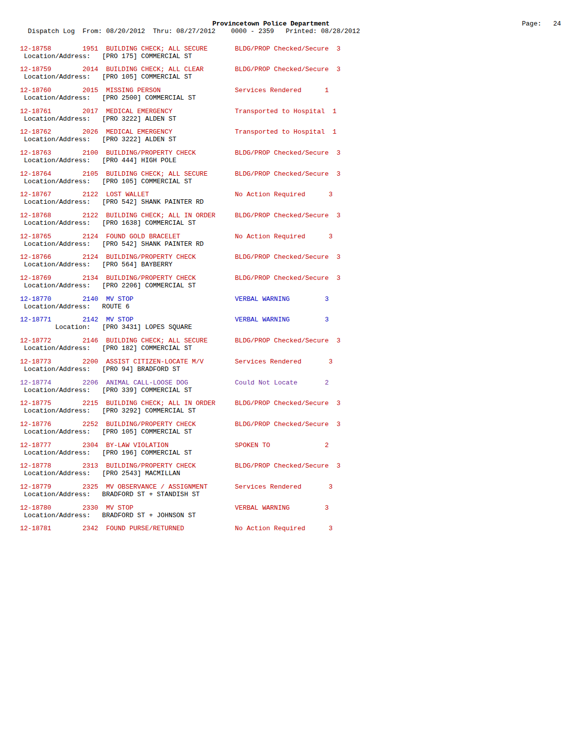Provincetown Police Department Page: 24
Dispatch Log From: 08/20/2012 Thru: 08/27/2012 0000 - 2359 Printed: 08/28/2012
12-18758 1951 BUILDING CHECK; ALL SECURE BLDG/PROP Checked/Secure 3
Location/Address: [PRO 175] COMMERCIAL ST
12-18759 2014 BUILDING CHECK; ALL CLEAR BLDG/PROP Checked/Secure 3
Location/Address: [PRO 105] COMMERCIAL ST
12-18760 2015 MISSING PERSON Services Rendered 1
Location/Address: [PRO 2500] COMMERCIAL ST
12-18761 2017 MEDICAL EMERGENCY Transported to Hospital 1
Location/Address: [PRO 3222] ALDEN ST
12-18762 2026 MEDICAL EMERGENCY Transported to Hospital 1
Location/Address: [PRO 3222] ALDEN ST
12-18763 2100 BUILDING/PROPERTY CHECK BLDG/PROP Checked/Secure 3
Location/Address: [PRO 444] HIGH POLE
12-18764 2105 BUILDING CHECK; ALL SECURE BLDG/PROP Checked/Secure 3
Location/Address: [PRO 105] COMMERCIAL ST
12-18767 2122 LOST WALLET No Action Required 3
Location/Address: [PRO 542] SHANK PAINTER RD
12-18768 2122 BUILDING CHECK; ALL IN ORDER BLDG/PROP Checked/Secure 3
Location/Address: [PRO 1638] COMMERCIAL ST
12-18765 2124 FOUND GOLD BRACELET No Action Required 3
Location/Address: [PRO 542] SHANK PAINTER RD
12-18766 2124 BUILDING/PROPERTY CHECK BLDG/PROP Checked/Secure 3
Location/Address: [PRO 564] BAYBERRY
12-18769 2134 BUILDING/PROPERTY CHECK BLDG/PROP Checked/Secure 3
Location/Address: [PRO 2206] COMMERCIAL ST
12-18770 2140 MV STOP VERBAL WARNING 3
Location/Address: ROUTE 6
12-18771 2142 MV STOP VERBAL WARNING 3
Location: [PRO 3431] LOPES SQUARE
12-18772 2146 BUILDING CHECK; ALL SECURE BLDG/PROP Checked/Secure 3
Location/Address: [PRO 182] COMMERCIAL ST
12-18773 2200 ASSIST CITIZEN-LOCATE M/V Services Rendered 3
Location/Address: [PRO 94] BRADFORD ST
12-18774 2206 ANIMAL CALL-LOOSE DOG Could Not Locate 2
Location/Address: [PRO 339] COMMERCIAL ST
12-18775 2215 BUILDING CHECK; ALL IN ORDER BLDG/PROP Checked/Secure 3
Location/Address: [PRO 3292] COMMERCIAL ST
12-18776 2252 BUILDING/PROPERTY CHECK BLDG/PROP Checked/Secure 3
Location/Address: [PRO 105] COMMERCIAL ST
12-18777 2304 BY-LAW VIOLATION SPOKEN TO 2
Location/Address: [PRO 196] COMMERCIAL ST
12-18778 2313 BUILDING/PROPERTY CHECK BLDG/PROP Checked/Secure 3
Location/Address: [PRO 2543] MACMILLAN
12-18779 2325 MV OBSERVANCE / ASSIGNMENT Services Rendered 3
Location/Address: BRADFORD ST + STANDISH ST
12-18780 2330 MV STOP VERBAL WARNING 3
Location/Address: BRADFORD ST + JOHNSON ST
12-18781 2342 FOUND PURSE/RETURNED No Action Required 3